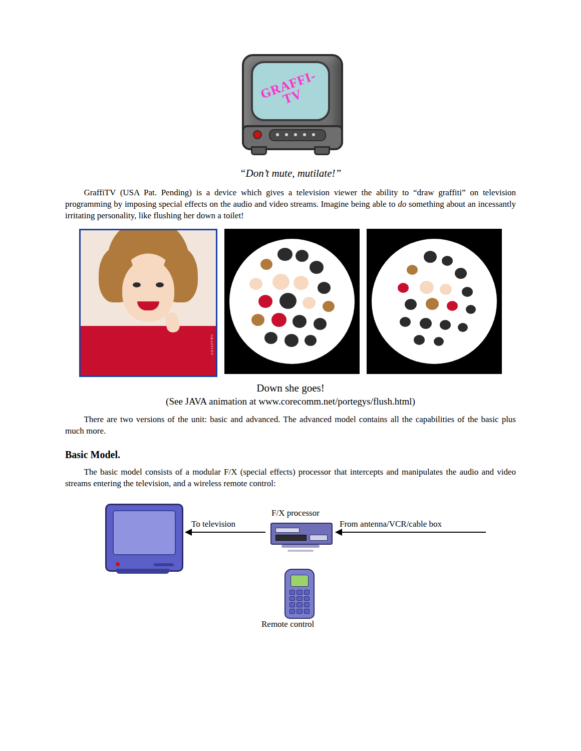GRAFFI-TV
“Don’t mute, mutilate!”
GraffiTV (USA Pat. Pending) is a device which gives a television viewer the ability to “draw graffiti” on television programming by imposing special effects on the audio and video streams. Imagine being able to do something about an incessantly irritating personality, like flushing her down a toilet!
GRAFFITV
Down she goes!
(See JAVA animation at www.corecomm.net/portegys/flush.html)
There are two versions of the unit: basic and advanced. The advanced model contains all the capabilities of the basic plus much more.
Basic Model.
The basic model consists of a modular F/X (special effects) processor that intercepts and manipulates the audio and video streams entering the television, and a wireless remote control:
F/X processor
To television
From antenna/VCR/cable box
Remote control